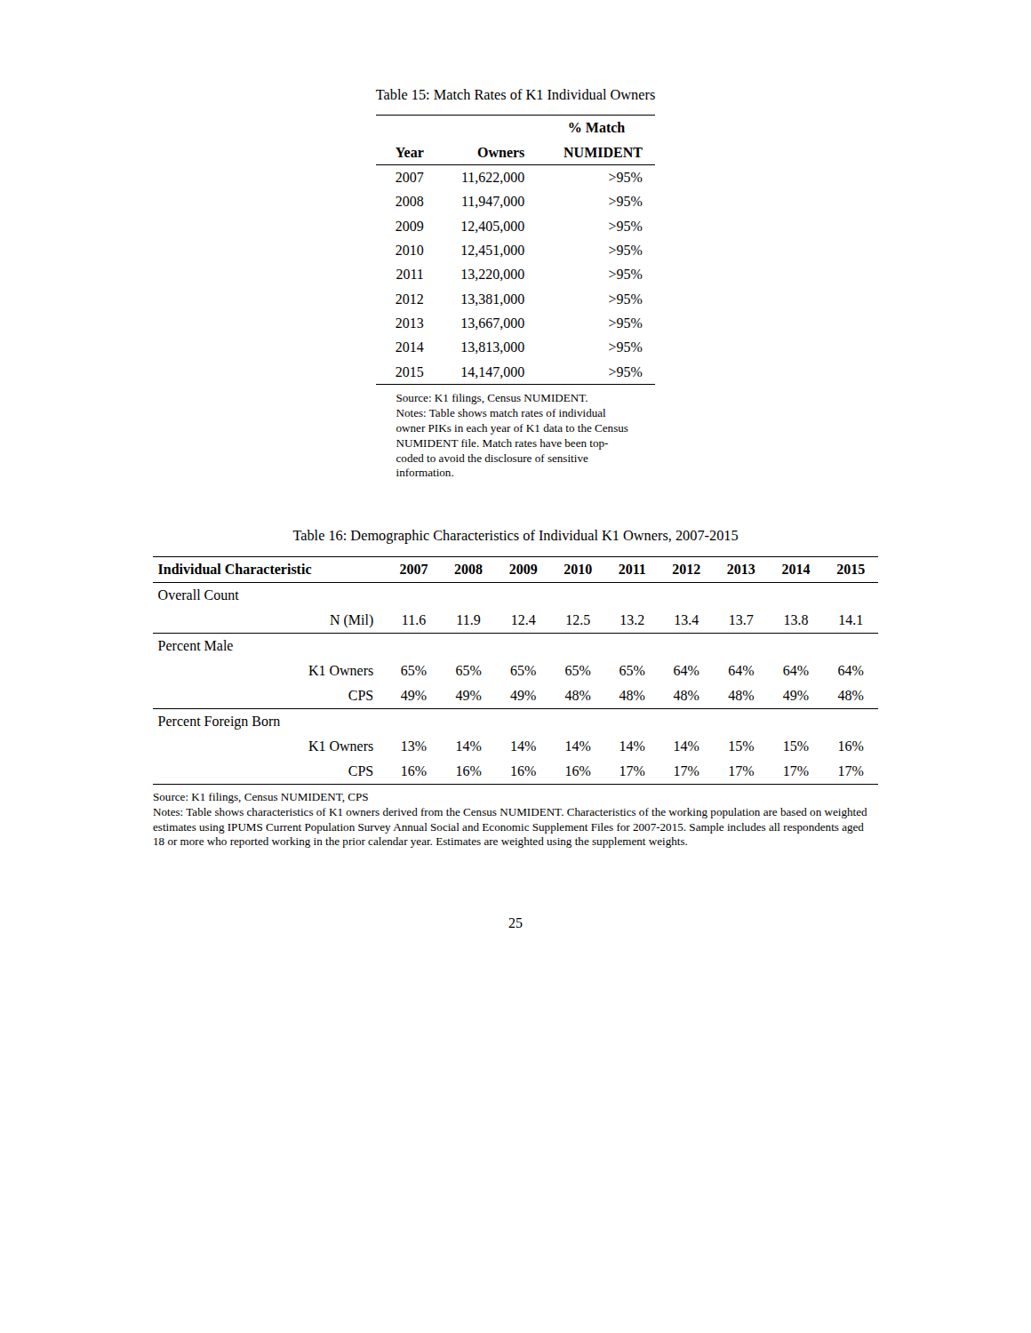Table 15: Match Rates of K1 Individual Owners
| | | % Match |
| --- | --- | --- |
| Year | Owners | NUMIDENT |
| 2007 | 11,622,000 | >95% |
| 2008 | 11,947,000 | >95% |
| 2009 | 12,405,000 | >95% |
| 2010 | 12,451,000 | >95% |
| 2011 | 13,220,000 | >95% |
| 2012 | 13,381,000 | >95% |
| 2013 | 13,667,000 | >95% |
| 2014 | 13,813,000 | >95% |
| 2015 | 14,147,000 | >95% |
Source: K1 filings, Census NUMIDENT.
Notes: Table shows match rates of individual owner PIKs in each year of K1 data to the Census NUMIDENT file. Match rates have been top-coded to avoid the disclosure of sensitive information.
Table 16: Demographic Characteristics of Individual K1 Owners, 2007-2015
| Individual Characteristic | 2007 | 2008 | 2009 | 2010 | 2011 | 2012 | 2013 | 2014 | 2015 |
| --- | --- | --- | --- | --- | --- | --- | --- | --- | --- |
| Overall Count | | | | | | | | | |
| N (Mil) | 11.6 | 11.9 | 12.4 | 12.5 | 13.2 | 13.4 | 13.7 | 13.8 | 14.1 |
| Percent Male | | | | | | | | | |
| K1 Owners | 65% | 65% | 65% | 65% | 65% | 64% | 64% | 64% | 64% |
| CPS | 49% | 49% | 49% | 48% | 48% | 48% | 48% | 49% | 48% |
| Percent Foreign Born | | | | | | | | | |
| K1 Owners | 13% | 14% | 14% | 14% | 14% | 14% | 15% | 15% | 16% |
| CPS | 16% | 16% | 16% | 16% | 17% | 17% | 17% | 17% | 17% |
Source: K1 filings, Census NUMIDENT, CPS
Notes: Table shows characteristics of K1 owners derived from the Census NUMIDENT. Characteristics of the working population are based on weighted estimates using IPUMS Current Population Survey Annual Social and Economic Supplement Files for 2007-2015. Sample includes all respondents aged 18 or more who reported working in the prior calendar year. Estimates are weighted using the supplement weights.
25